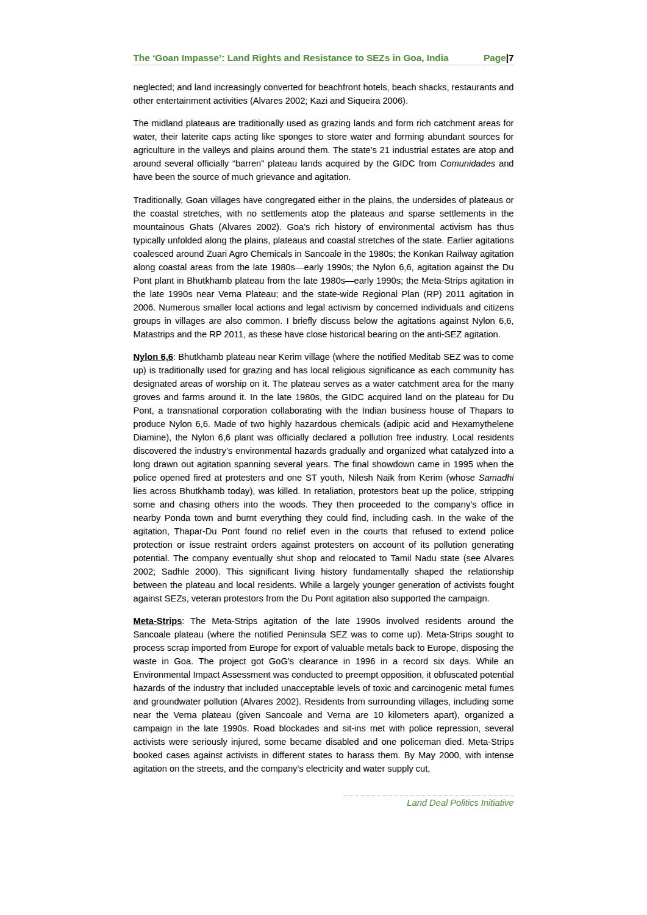The ‘Goan Impasse’: Land Rights and Resistance to SEZs in Goa, India
Page|7
neglected; and land increasingly converted for beachfront hotels, beach shacks, restaurants and other entertainment activities (Alvares 2002; Kazi and Siqueira 2006).
The midland plateaus are traditionally used as grazing lands and form rich catchment areas for water, their laterite caps acting like sponges to store water and forming abundant sources for agriculture in the valleys and plains around them. The state’s 21 industrial estates are atop and around several officially “barren” plateau lands acquired by the GIDC from Comunidades and have been the source of much grievance and agitation.
Traditionally, Goan villages have congregated either in the plains, the undersides of plateaus or the coastal stretches, with no settlements atop the plateaus and sparse settlements in the mountainous Ghats (Alvares 2002). Goa’s rich history of environmental activism has thus typically unfolded along the plains, plateaus and coastal stretches of the state. Earlier agitations coalesced around Zuari Agro Chemicals in Sancoale in the 1980s; the Konkan Railway agitation along coastal areas from the late 1980s—early 1990s; the Nylon 6,6, agitation against the Du Pont plant in Bhutkhamb plateau from the late 1980s—early 1990s; the Meta-Strips agitation in the late 1990s near Verna Plateau; and the state-wide Regional Plan (RP) 2011 agitation in 2006. Numerous smaller local actions and legal activism by concerned individuals and citizens groups in villages are also common. I briefly discuss below the agitations against Nylon 6,6, Matastrips and the RP 2011, as these have close historical bearing on the anti-SEZ agitation.
Nylon 6,6: Bhutkhamb plateau near Kerim village (where the notified Meditab SEZ was to come up) is traditionally used for grazing and has local religious significance as each community has designated areas of worship on it. The plateau serves as a water catchment area for the many groves and farms around it. In the late 1980s, the GIDC acquired land on the plateau for Du Pont, a transnational corporation collaborating with the Indian business house of Thapars to produce Nylon 6,6. Made of two highly hazardous chemicals (adipic acid and Hexamythelene Diamine), the Nylon 6,6 plant was officially declared a pollution free industry. Local residents discovered the industry’s environmental hazards gradually and organized what catalyzed into a long drawn out agitation spanning several years. The final showdown came in 1995 when the police opened fired at protesters and one ST youth, Nilesh Naik from Kerim (whose Samadhi lies across Bhutkhamb today), was killed. In retaliation, protestors beat up the police, stripping some and chasing others into the woods. They then proceeded to the company’s office in nearby Ponda town and burnt everything they could find, including cash. In the wake of the agitation, Thapar-Du Pont found no relief even in the courts that refused to extend police protection or issue restraint orders against protesters on account of its pollution generating potential. The company eventually shut shop and relocated to Tamil Nadu state (see Alvares 2002; Sadhle 2000). This significant living history fundamentally shaped the relationship between the plateau and local residents. While a largely younger generation of activists fought against SEZs, veteran protestors from the Du Pont agitation also supported the campaign.
Meta-Strips: The Meta-Strips agitation of the late 1990s involved residents around the Sancoale plateau (where the notified Peninsula SEZ was to come up). Meta-Strips sought to process scrap imported from Europe for export of valuable metals back to Europe, disposing the waste in Goa. The project got GoG’s clearance in 1996 in a record six days. While an Environmental Impact Assessment was conducted to preempt opposition, it obfuscated potential hazards of the industry that included unacceptable levels of toxic and carcinogenic metal fumes and groundwater pollution (Alvares 2002). Residents from surrounding villages, including some near the Verna plateau (given Sancoale and Verna are 10 kilometers apart), organized a campaign in the late 1990s. Road blockades and sit-ins met with police repression, several activists were seriously injured, some became disabled and one policeman died. Meta-Strips booked cases against activists in different states to harass them. By May 2000, with intense agitation on the streets, and the company’s electricity and water supply cut,
Land Deal Politics Initiative